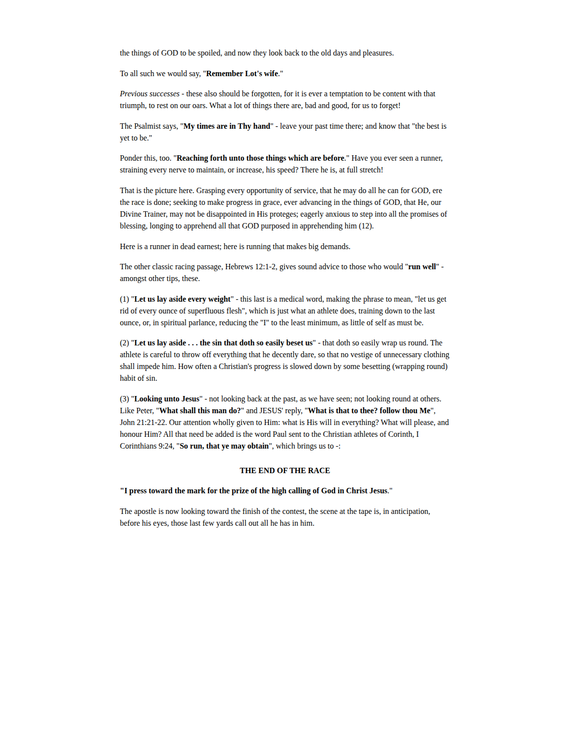the things of GOD to be spoiled, and now they look back to the old days and pleasures.
To all such we would say, "Remember Lot's wife."
Previous successes - these also should be forgotten, for it is ever a temptation to be content with that triumph, to rest on our oars. What a lot of things there are, bad and good, for us to forget!
The Psalmist says, "My times are in Thy hand" - leave your past time there; and know that "the best is yet to be."
Ponder this, too. "Reaching forth unto those things which are before." Have you ever seen a runner, straining every nerve to maintain, or increase, his speed? There he is, at full stretch!
That is the picture here. Grasping every opportunity of service, that he may do all he can for GOD, ere the race is done; seeking to make progress in grace, ever advancing in the things of GOD, that He, our Divine Trainer, may not be disappointed in His proteges; eagerly anxious to step into all the promises of blessing, longing to apprehend all that GOD purposed in apprehending him (12).
Here is a runner in dead earnest; here is running that makes big demands.
The other classic racing passage, Hebrews 12:1-2, gives sound advice to those who would "run well" - amongst other tips, these.
(1) "Let us lay aside every weight" - this last is a medical word, making the phrase to mean, "let us get rid of every ounce of superfluous flesh", which is just what an athlete does, training down to the last ounce, or, in spiritual parlance, reducing the "I" to the least minimum, as little of self as must be.
(2) "Let us lay aside . . . the sin that doth so easily beset us" - that doth so easily wrap us round. The athlete is careful to throw off everything that he decently dare, so that no vestige of unnecessary clothing shall impede him. How often a Christian's progress is slowed down by some besetting (wrapping round) habit of sin.
(3) "Looking unto Jesus" - not looking back at the past, as we have seen; not looking round at others. Like Peter, "What shall this man do?" and JESUS' reply, "What is that to thee? follow thou Me", John 21:21-22. Our attention wholly given to Him: what is His will in everything? What will please, and honour Him? All that need be added is the word Paul sent to the Christian athletes of Corinth, I Corinthians 9:24, "So run, that ye may obtain", which brings us to -:
THE END OF THE RACE
"I press toward the mark for the prize of the high calling of God in Christ Jesus."
The apostle is now looking toward the finish of the contest, the scene at the tape is, in anticipation, before his eyes, those last few yards call out all he has in him.